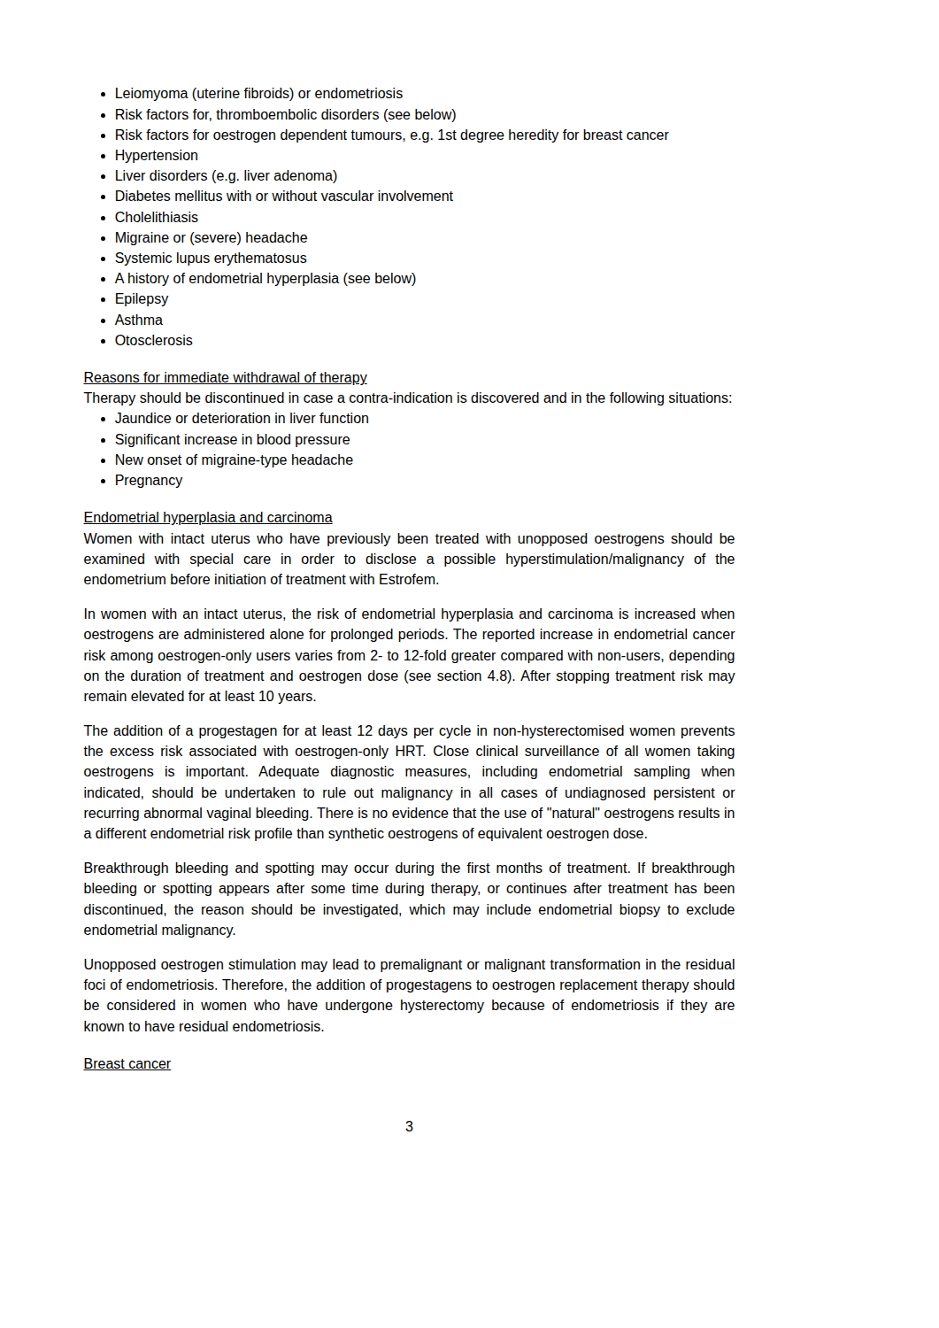Leiomyoma (uterine fibroids) or endometriosis
Risk factors for, thromboembolic disorders (see below)
Risk factors for oestrogen dependent tumours, e.g. 1st degree heredity for breast cancer
Hypertension
Liver disorders (e.g. liver adenoma)
Diabetes mellitus with or without vascular involvement
Cholelithiasis
Migraine or (severe) headache
Systemic lupus erythematosus
A history of endometrial hyperplasia (see below)
Epilepsy
Asthma
Otosclerosis
Reasons for immediate withdrawal of therapy
Therapy should be discontinued in case a contra-indication is discovered and in the following situations:
Jaundice or deterioration in liver function
Significant increase in blood pressure
New onset of migraine-type headache
Pregnancy
Endometrial hyperplasia and carcinoma
Women with intact uterus who have previously been treated with unopposed oestrogens should be examined with special care in order to disclose a possible hyperstimulation/malignancy of the endometrium before initiation of treatment with Estrofem.
In women with an intact uterus, the risk of endometrial hyperplasia and carcinoma is increased when oestrogens are administered alone for prolonged periods. The reported increase in endometrial cancer risk among oestrogen-only users varies from 2- to 12-fold greater compared with non-users, depending on the duration of treatment and oestrogen dose (see section 4.8). After stopping treatment risk may remain elevated for at least 10 years.
The addition of a progestagen for at least 12 days per cycle in non-hysterectomised women prevents the excess risk associated with oestrogen-only HRT. Close clinical surveillance of all women taking oestrogens is important. Adequate diagnostic measures, including endometrial sampling when indicated, should be undertaken to rule out malignancy in all cases of undiagnosed persistent or recurring abnormal vaginal bleeding. There is no evidence that the use of "natural" oestrogens results in a different endometrial risk profile than synthetic oestrogens of equivalent oestrogen dose.
Breakthrough bleeding and spotting may occur during the first months of treatment. If breakthrough bleeding or spotting appears after some time during therapy, or continues after treatment has been discontinued, the reason should be investigated, which may include endometrial biopsy to exclude endometrial malignancy.
Unopposed oestrogen stimulation may lead to premalignant or malignant transformation in the residual foci of endometriosis. Therefore, the addition of progestagens to oestrogen replacement therapy should be considered in women who have undergone hysterectomy because of endometriosis if they are known to have residual endometriosis.
Breast cancer
3